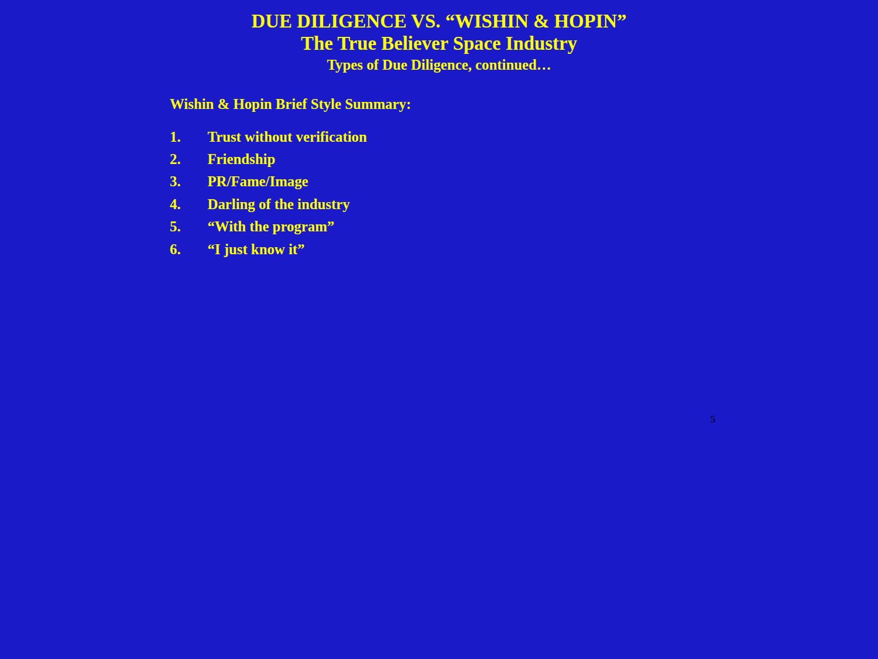DUE DILIGENCE VS. “WISHIN & HOPIN”
The True Believer Space Industry
Types of Due Diligence, continued…
Wishin & Hopin Brief Style Summary:
Trust without verification
Friendship
PR/Fame/Image
Darling of the industry
“With the program”
“I just know it”
5